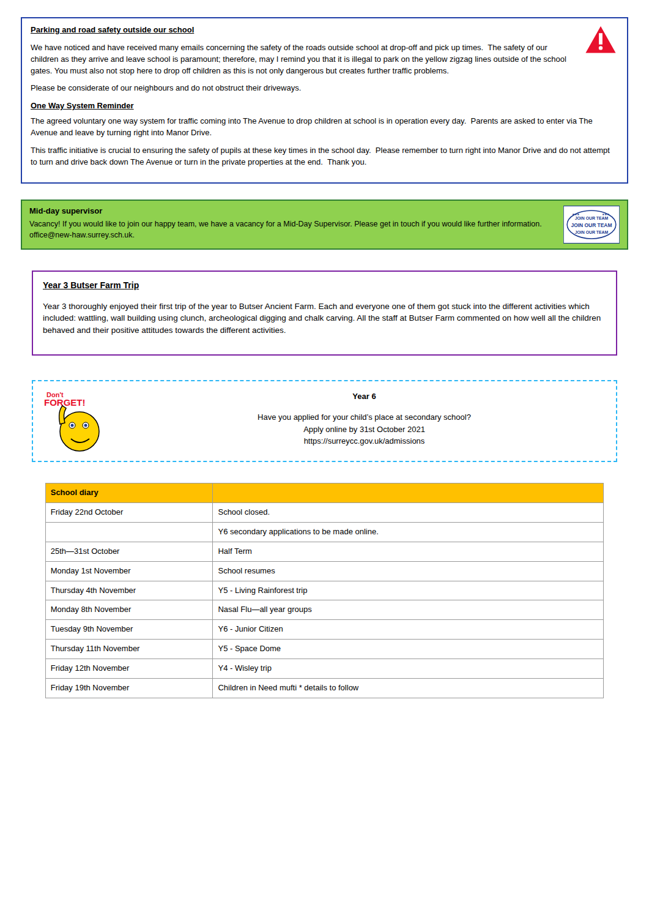Parking and road safety outside our school
We have noticed and have received many emails concerning the safety of the roads outside school at drop-off and pick up times. The safety of our children as they arrive and leave school is paramount; therefore, may I remind you that it is illegal to park on the yellow zigzag lines outside of the school gates. You must also not stop here to drop off children as this is not only dangerous but creates further traffic problems.
Please be considerate of our neighbours and do not obstruct their driveways.
One Way System Reminder
The agreed voluntary one way system for traffic coming into The Avenue to drop children at school is in operation every day. Parents are asked to enter via The Avenue and leave by turning right into Manor Drive.
This traffic initiative is crucial to ensuring the safety of pupils at these key times in the school day. Please remember to turn right into Manor Drive and do not attempt to turn and drive back down The Avenue or turn in the private properties at the end. Thank you.
JOIN OUR TEAM JOIN OUR TEAM JOIN OUR TEAM ★★★ ★★★
Mid-day supervisor
Vacancy! If you would like to join our happy team, we have a vacancy for a Mid-Day Supervisor. Please get in touch if you would like further information. office@new-haw.surrey.sch.uk.
Year 3 Butser Farm Trip
Year 3 thoroughly enjoyed their first trip of the year to Butser Ancient Farm. Each and everyone one of them got stuck into the different activities which included: wattling, wall building using clunch, archeological digging and chalk carving. All the staff at Butser Farm commented on how well all the children behaved and their positive attitudes towards the different activities.
Don't FORGET!
Year 6
Have you applied for your child’s place at secondary school?
Apply online by 31st October 2021
https://surreycc.gov.uk/admissions
| School diary | |
| --- | --- |
| Friday 22nd October | School closed. |
| | Y6 secondary applications to be made online. |
| 25th—31st October | Half Term |
| Monday 1st November | School resumes |
| Thursday 4th November | Y5 - Living Rainforest trip |
| Monday 8th November | Nasal Flu—all year groups |
| Tuesday 9th November | Y6 - Junior Citizen |
| Thursday 11th November | Y5 - Space Dome |
| Friday 12th November | Y4 - Wisley trip |
| Friday 19th November | Children in Need mufti * details to follow |